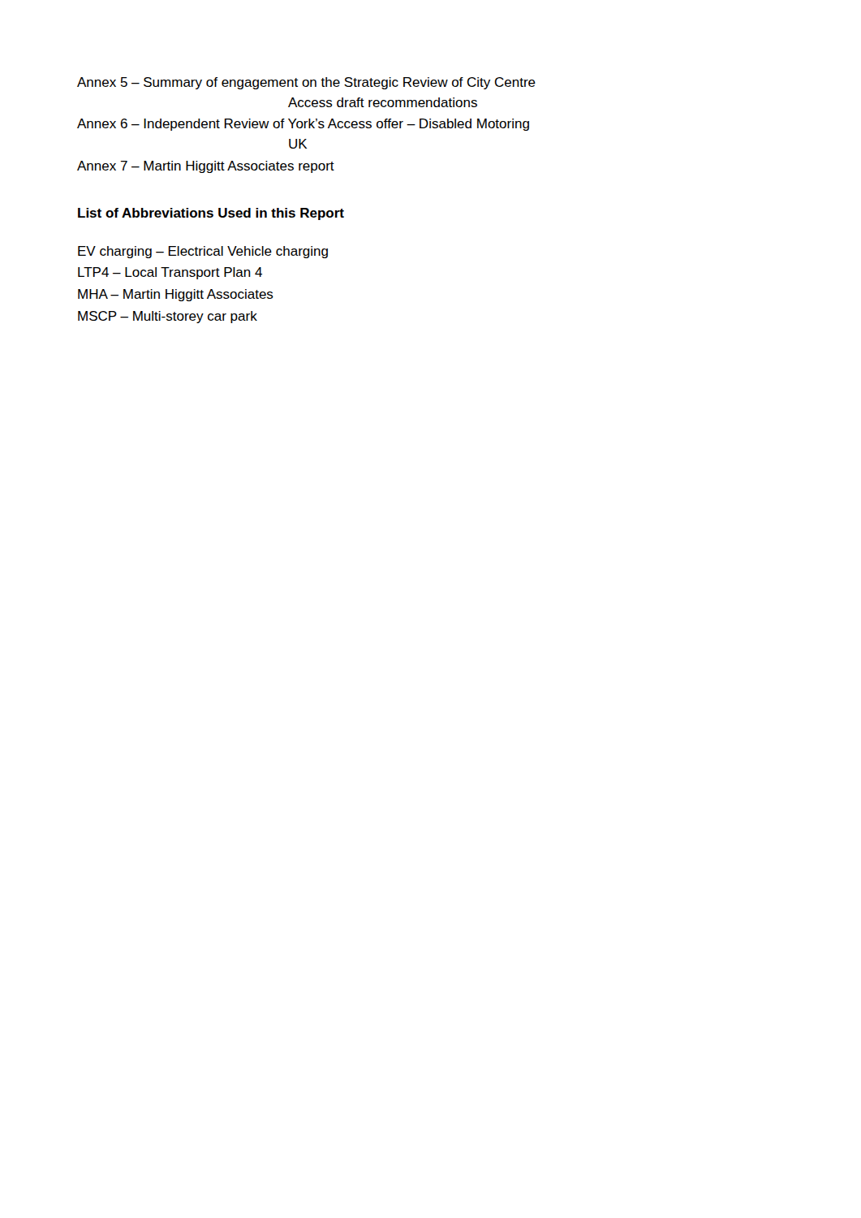Annex 5 – Summary of engagement on the Strategic Review of City CentreAccess draft recommendations
Annex 6 – Independent Review of York’s Access offer – Disabled MotoringUK
Annex 7 – Martin Higgitt Associates report
List of Abbreviations Used in this Report
EV charging – Electrical Vehicle charging
LTP4 – Local Transport Plan 4
MHA – Martin Higgitt Associates
MSCP – Multi-storey car park